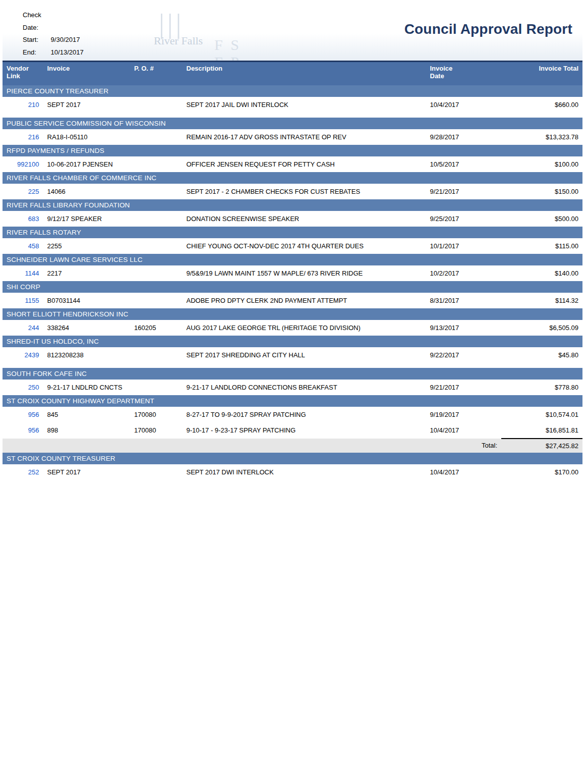Check Date:
Start: 9/30/2017
End: 10/13/2017
|||
River Falls
F S F P
Council Approval Report
| Vendor Link | Invoice | P. O. # | Description | Invoice Date | Invoice Total |
| --- | --- | --- | --- | --- | --- |
| PIERCE COUNTY TREASURER |
| 210 | SEPT 2017 | | SEPT 2017 JAIL DWI INTERLOCK | 10/4/2017 | $660.00 |
| PUBLIC SERVICE COMMISSION OF WISCONSIN |
| 216 | RA18-I-05110 | | REMAIN 2016-17 ADV GROSS INTRASTATE OP REV | 9/28/2017 | $13,323.78 |
| RFPD PAYMENTS / REFUNDS |
| 992100 | 10-06-2017 PJENSEN | | OFFICER JENSEN REQUEST FOR PETTY CASH | 10/5/2017 | $100.00 |
| RIVER FALLS CHAMBER OF COMMERCE INC |
| 225 | 14066 | | SEPT 2017 - 2 CHAMBER CHECKS FOR CUST REBATES | 9/21/2017 | $150.00 |
| RIVER FALLS LIBRARY FOUNDATION |
| 683 | 9/12/17 SPEAKER | | DONATION SCREENWISE SPEAKER | 9/25/2017 | $500.00 |
| RIVER FALLS ROTARY |
| 458 | 2255 | | CHIEF YOUNG OCT-NOV-DEC 2017 4TH QUARTER DUES | 10/1/2017 | $115.00 |
| SCHNEIDER LAWN CARE SERVICES LLC |
| 1144 | 2217 | | 9/5&9/19 LAWN MAINT 1557 W MAPLE/ 673 RIVER RIDGE | 10/2/2017 | $140.00 |
| SHI CORP |
| 1155 | B07031144 | | ADOBE PRO DPTY CLERK 2ND PAYMENT ATTEMPT | 8/31/2017 | $114.32 |
| SHORT ELLIOTT HENDRICKSON INC |
| 244 | 338264 | 160205 | AUG 2017 LAKE GEORGE TRL (HERITAGE TO DIVISION) | 9/13/2017 | $6,505.09 |
| SHRED-IT US HOLDCO, INC |
| 2439 | 8123208238 | | SEPT 2017 SHREDDING AT CITY HALL | 9/22/2017 | $45.80 |
| SOUTH FORK CAFE INC |
| 250 | 9-21-17 LNDLRD CNCTS | | 9-21-17 LANDLORD CONNECTIONS BREAKFAST | 9/21/2017 | $778.80 |
| ST CROIX COUNTY HIGHWAY DEPARTMENT |
| 956 | 845 | 170080 | 8-27-17 TO 9-9-2017 SPRAY PATCHING | 9/19/2017 | $10,574.01 |
| 956 | 898 | 170080 | 9-10-17 - 9-23-17 SPRAY PATCHING | 10/4/2017 | $16,851.81 |
| | Total: | $27,425.82 |
| ST CROIX COUNTY TREASURER |
| 252 | SEPT 2017 | | SEPT 2017 DWI INTERLOCK | 10/4/2017 | $170.00 |